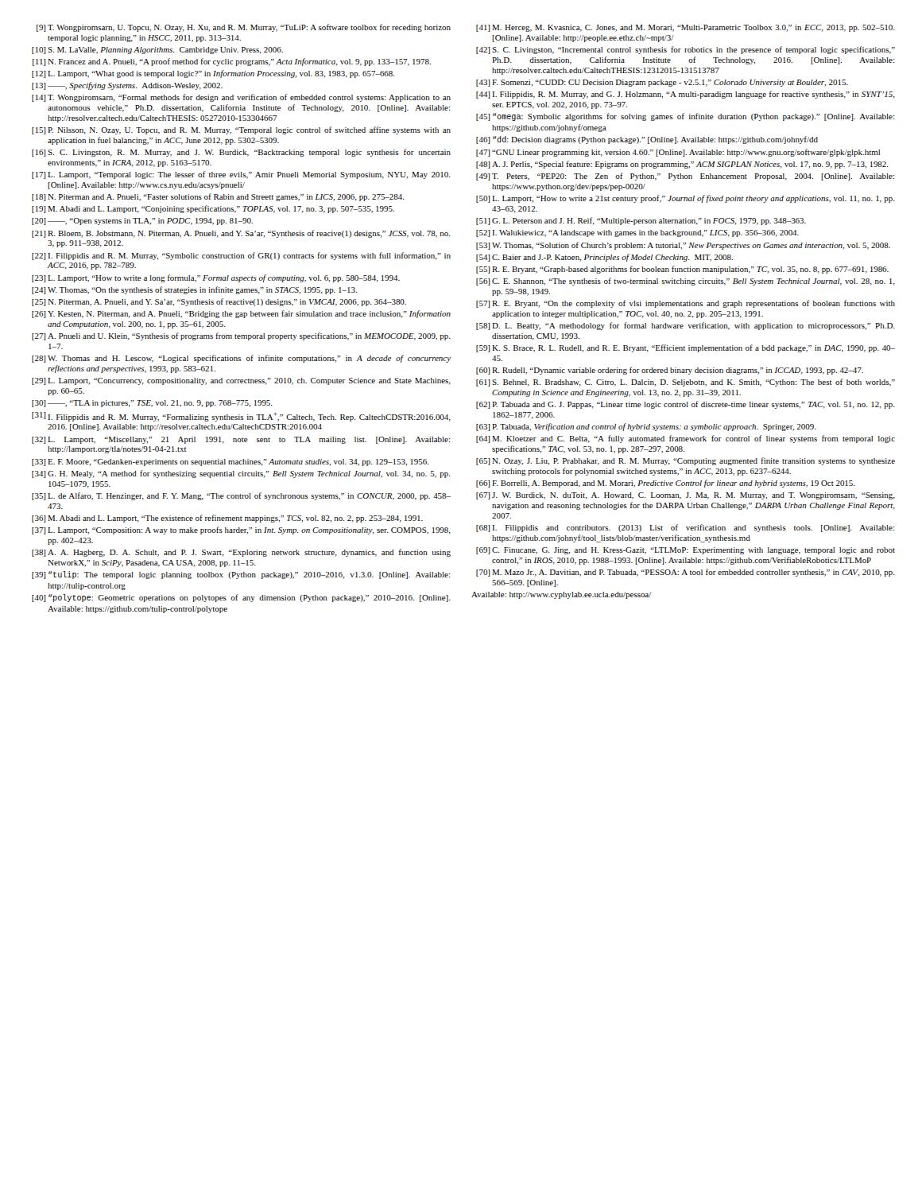[9] T. Wongpiromsarn, U. Topcu, N. Ozay, H. Xu, and R. M. Murray, “TuLiP: A software toolbox for receding horizon temporal logic planning,” in HSCC, 2011, pp. 313–314.
[10] S. M. LaValle, Planning Algorithms. Cambridge Univ. Press, 2006.
[11] N. Francez and A. Pnueli, “A proof method for cyclic programs,” Acta Informatica, vol. 9, pp. 133–157, 1978.
[12] L. Lamport, “What good is temporal logic?” in Information Processing, vol. 83, 1983, pp. 657–668.
[13]——, Specifying Systems. Addison-Wesley, 2002.
[14] T. Wongpiromsarn, “Formal methods for design and verification of embedded control systems: Application to an autonomous vehicle,” Ph.D. dissertation, California Institute of Technology, 2010. [Online]. Available: http://resolver.caltech.edu/CaltechTHESIS: 05272010-153304667
[15] P. Nilsson, N. Ozay, U. Topcu, and R. M. Murray, “Temporal logic control of switched affine systems with an application in fuel balancing,” in ACC, June 2012, pp. 5302–5309.
[16] S. C. Livingston, R. M. Murray, and J. W. Burdick, “Backtracking temporal logic synthesis for uncertain environments,” in ICRA, 2012, pp. 5163–5170.
[17] L. Lamport, “Temporal logic: The lesser of three evils,” Amir Pnueli Memorial Symposium, NYU, May 2010. [Online]. Available: http://www.cs.nyu.edu/acsys/pnueli/
[18] N. Piterman and A. Pnueli, “Faster solutions of Rabin and Streett games,” in LICS, 2006, pp. 275–284.
[19] M. Abadi and L. Lamport, “Conjoining specifications,” TOPLAS, vol. 17, no. 3, pp. 507–535, 1995.
[20]——, “Open systems in TLA,” in PODC, 1994, pp. 81–90.
[21] R. Bloem, B. Jobstmann, N. Piterman, A. Pnueli, and Y. Sa’ar, “Synthesis of reacive(1) designs,” JCSS, vol. 78, no. 3, pp. 911–938, 2012.
[22] I. Filippidis and R. M. Murray, “Symbolic construction of GR(1) contracts for systems with full information,” in ACC, 2016, pp. 782–789.
[23] L. Lamport, “How to write a long formula,” Formal aspects of computing, vol. 6, pp. 580–584, 1994.
[24] W. Thomas, “On the synthesis of strategies in infinite games,” in STACS, 1995, pp. 1–13.
[25] N. Piterman, A. Pnueli, and Y. Sa’ar, “Synthesis of reactive(1) designs,” in VMCAI, 2006, pp. 364–380.
[26] Y. Kesten, N. Piterman, and A. Pnueli, “Bridging the gap between fair simulation and trace inclusion,” Information and Computation, vol. 200, no. 1, pp. 35–61, 2005.
[27] A. Pnueli and U. Klein, “Synthesis of programs from temporal property specifications,” in MEMOCODE, 2009, pp. 1–7.
[28] W. Thomas and H. Lescow, “Logical specifications of infinite computations,” in A decade of concurrency reflections and perspectives, 1993, pp. 583–621.
[29] L. Lamport, “Concurrency, compositionality, and correctness,” 2010, ch. Computer Science and State Machines, pp. 60–65.
[30]——, “TLA in pictures,” TSE, vol. 21, no. 9, pp. 768–775, 1995.
[31] I. Filippidis and R. M. Murray, “Formalizing synthesis in TLA+,” Caltech, Tech. Rep. CaltechCDSTR:2016.004, 2016. [Online]. Available: http://resolver.caltech.edu/CaltechCDSTR:2016.004
[32] L. Lamport, “Miscellany,” 21 April 1991, note sent to TLA mailing list. [Online]. Available: http://lamport.org/tla/notes/91-04-21.txt
[33] E. F. Moore, “Gedanken-experiments on sequential machines,” Automata studies, vol. 34, pp. 129–153, 1956.
[34] G. H. Mealy, “A method for synthesizing sequential circuits,” Bell System Technical Journal, vol. 34, no. 5, pp. 1045–1079, 1955.
[35] L. de Alfaro, T. Henzinger, and F. Y. Mang, “The control of synchronous systems,” in CONCUR, 2000, pp. 458–473.
[36] M. Abadi and L. Lamport, “The existence of refinement mappings,” TCS, vol. 82, no. 2, pp. 253–284, 1991.
[37] L. Lamport, “Composition: A way to make proofs harder,” in Int. Symp. on Compositionality, ser. COMPOS, 1998, pp. 402–423.
[38] A. A. Hagberg, D. A. Schult, and P. J. Swart, “Exploring network structure, dynamics, and function using NetworkX,” in SciPy, Pasadena, CA USA, 2008, pp. 11–15.
[39]“tulip: The temporal logic planning toolbox (Python package),” 2010–2016, v1.3.0. [Online]. Available: http://tulip-control.org
[40]“polytope: Geometric operations on polytopes of any dimension (Python package),” 2010–2016. [Online]. Available: https://github.com/tulip-control/polytope
[41] M. Herceg, M. Kvasnica, C. Jones, and M. Morari, “Multi-Parametric Toolbox 3.0,” in ECC, 2013, pp. 502–510. [Online]. Available: http://people.ee.ethz.ch/~mpt/3/
[42] S. C. Livingston, “Incremental control synthesis for robotics in the presence of temporal logic specifications,” Ph.D. dissertation, California Institute of Technology, 2016. [Online]. Available: http://resolver.caltech.edu/CaltechTHESIS:12312015-131513787
[43] F. Somenzi, “CUDD: CU Decision Diagram package - v2.5.1,” Colorado University at Boulder, 2015.
[44] I. Filippidis, R. M. Murray, and G. J. Holzmann, “A multi-paradigm language for reactive synthesis,” in SYNT’15, ser. EPTCS, vol. 202, 2016, pp. 73–97.
[45]“omega: Symbolic algorithms for solving games of infinite duration (Python package).” [Online]. Available: https://github.com/johnyf/omega
[46]“dd: Decision diagrams (Python package).” [Online]. Available: https://github.com/johnyf/dd
[47]“GNU Linear programming kit, version 4.60.” [Online]. Available: http://www.gnu.org/software/glpk/glpk.html
[48] A. J. Perlis, “Special feature: Epigrams on programming,” ACM SIGPLAN Notices, vol. 17, no. 9, pp. 7–13, 1982.
[49] T. Peters, “PEP20: The Zen of Python,” Python Enhancement Proposal, 2004. [Online]. Available: https://www.python.org/dev/peps/pep-0020/
[50] L. Lamport, “How to write a 21st century proof,” Journal of fixed point theory and applications, vol. 11, no. 1, pp. 43–63, 2012.
[51] G. L. Peterson and J. H. Reif, “Multiple-person alternation,” in FOCS, 1979, pp. 348–363.
[52] I. Walukiewicz, “A landscape with games in the background,” LICS, pp. 356–366, 2004.
[53] W. Thomas, “Solution of Church’s problem: A tutorial,” New Perspectives on Games and interaction, vol. 5, 2008.
[54] C. Baier and J.-P. Katoen, Principles of Model Checking. MIT, 2008.
[55] R. E. Bryant, “Graph-based algorithms for boolean function manipulation,” TC, vol. 35, no. 8, pp. 677–691, 1986.
[56] C. E. Shannon, “The synthesis of two-terminal switching circuits,” Bell System Technical Journal, vol. 28, no. 1, pp. 59–98, 1949.
[57] R. E. Bryant, “On the complexity of vlsi implementations and graph representations of boolean functions with application to integer multiplication,” TOC, vol. 40, no. 2, pp. 205–213, 1991.
[58] D. L. Beatty, “A methodology for formal hardware verification, with application to microprocessors,” Ph.D. dissertation, CMU, 1993.
[59] K. S. Brace, R. L. Rudell, and R. E. Bryant, “Efficient implementation of a bdd package,” in DAC, 1990, pp. 40–45.
[60] R. Rudell, “Dynamic variable ordering for ordered binary decision diagrams,” in ICCAD, 1993, pp. 42–47.
[61] S. Behnel, R. Bradshaw, C. Citro, L. Dalcin, D. Seljebotn, and K. Smith, “Cython: The best of both worlds,” Computing in Science and Engineering, vol. 13, no. 2, pp. 31–39, 2011.
[62] P. Tabuada and G. J. Pappas, “Linear time logic control of discrete-time linear systems,” TAC, vol. 51, no. 12, pp. 1862–1877, 2006.
[63] P. Tabuada, Verification and control of hybrid systems: a symbolic approach. Springer, 2009.
[64] M. Kloetzer and C. Belta, “A fully automated framework for control of linear systems from temporal logic specifications,” TAC, vol. 53, no. 1, pp. 287–297, 2008.
[65] N. Ozay, J. Liu, P. Prabhakar, and R. M. Murray, “Computing augmented finite transition systems to synthesize switching protocols for polynomial switched systems,” in ACC, 2013, pp. 6237–6244.
[66] F. Borrelli, A. Bemporad, and M. Morari, Predictive Control for linear and hybrid systems, 19 Oct 2015.
[67] J. W. Burdick, N. duToit, A. Howard, C. Looman, J. Ma, R. M. Murray, and T. Wongpiromsarn, “Sensing, navigation and reasoning technologies for the DARPA Urban Challenge,” DARPA Urban Challenge Final Report, 2007.
[68] I. Filippidis and contributors. (2013) List of verification and synthesis tools. [Online]. Available: https://github.com/johnyf/tool_lists/blob/master/verification_synthesis.md
[69] C. Finucane, G. Jing, and H. Kress-Gazit, “LTLMoP: Experimenting with language, temporal logic and robot control,” in IROS, 2010, pp. 1988–1993. [Online]. Available: https://github.com/VerifiableRobotics/LTLMoP
[70] M. Mazo Jr., A. Davitian, and P. Tabuada, “PESSOA: A tool for embedded controller synthesis,” in CAV, 2010, pp. 566–569. [Online].
Available: http://www.cyphylab.ee.ucla.edu/pessoa/